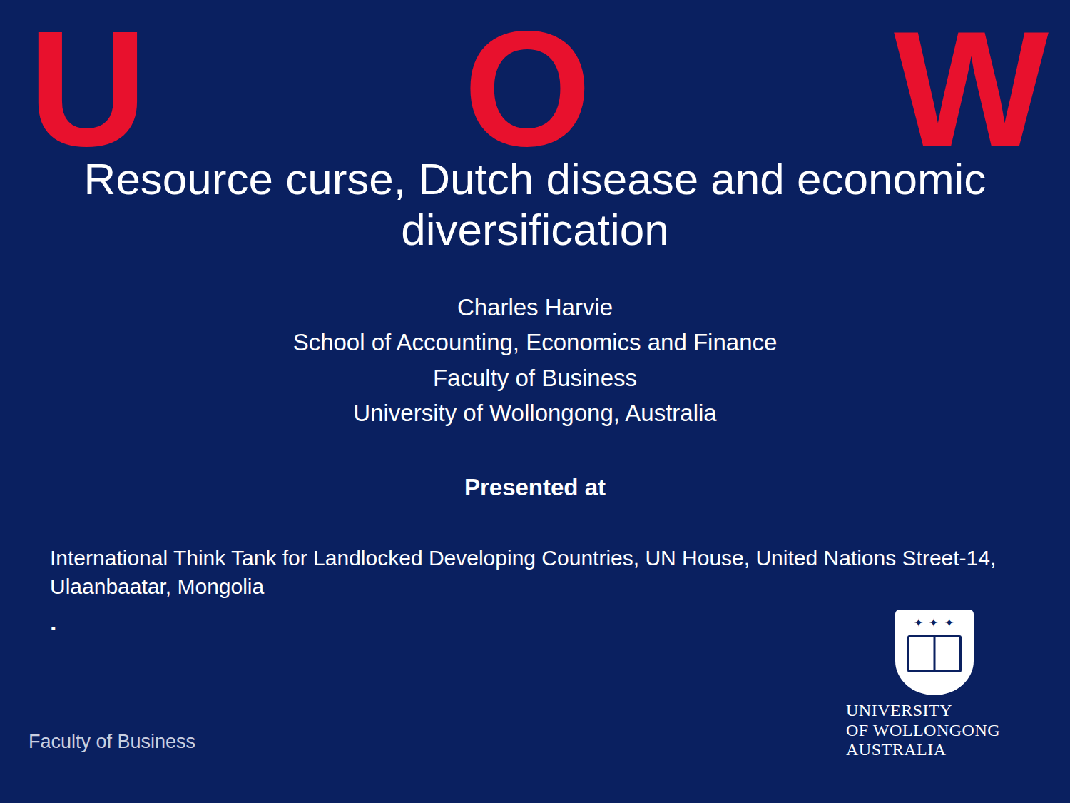U O W
Resource curse, Dutch disease and economic diversification
Charles Harvie
School of Accounting, Economics and Finance
Faculty of Business
University of Wollongong, Australia
Presented at
International Think Tank for Landlocked Developing Countries, UN House, United Nations Street-14, Ulaanbaatar, Mongolia .
Faculty of Business
✦ ✦ ✦
UNIVERSITY
OF WOLLONGONG
AUSTRALIA